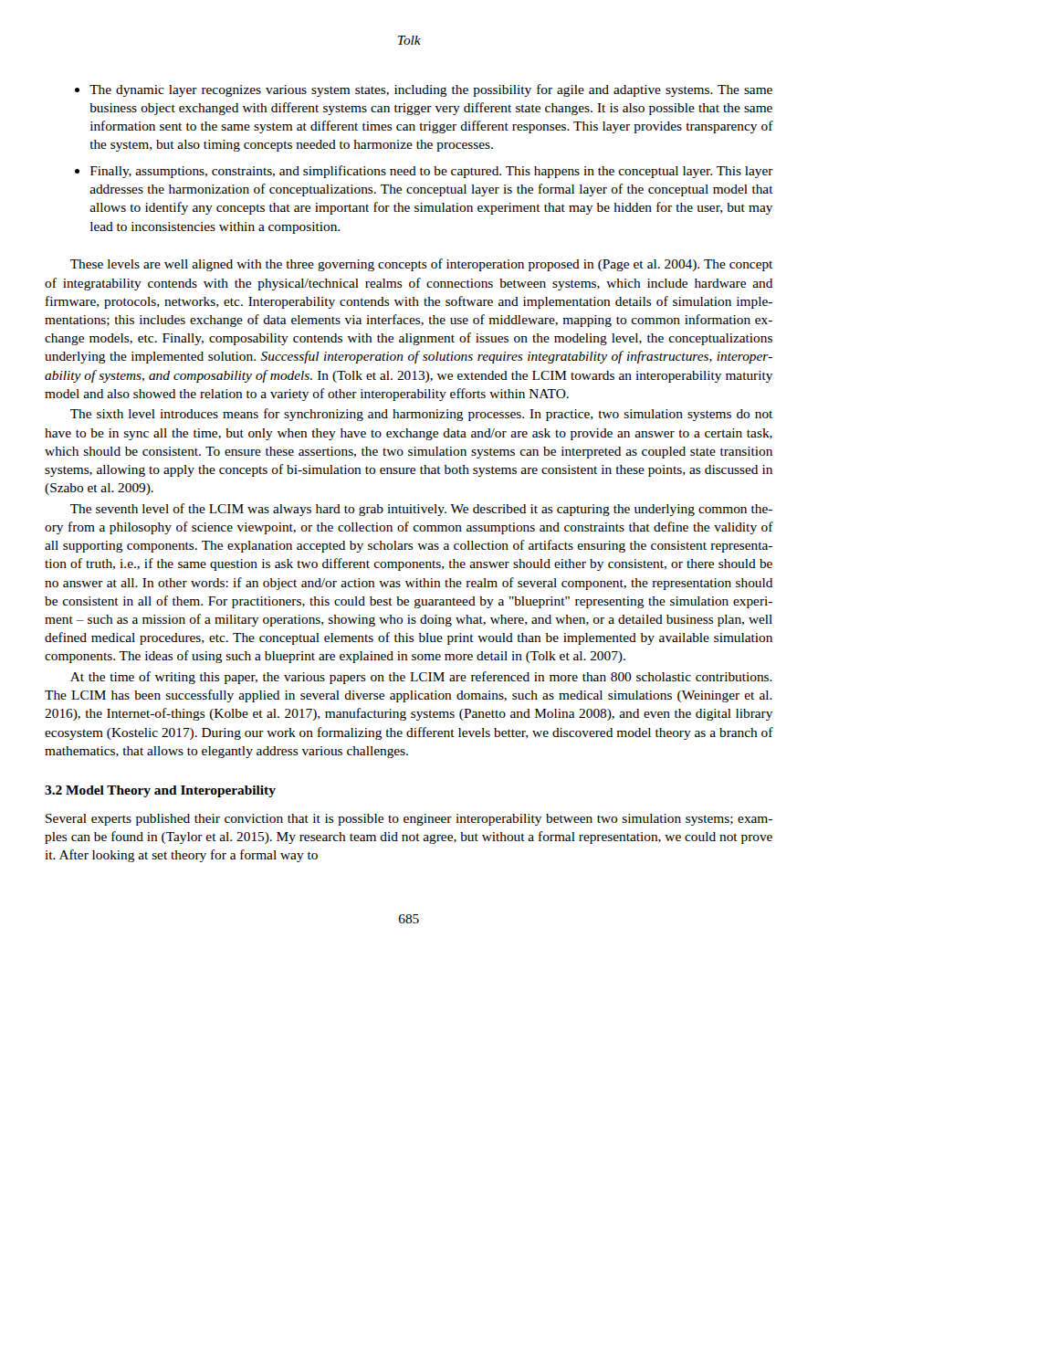Tolk
The dynamic layer recognizes various system states, including the possibility for agile and adaptive systems. The same business object exchanged with different systems can trigger very different state changes. It is also possible that the same information sent to the same system at different times can trigger different responses. This layer provides transparency of the system, but also timing concepts needed to harmonize the processes.
Finally, assumptions, constraints, and simplifications need to be captured. This happens in the conceptual layer. This layer addresses the harmonization of conceptualizations. The conceptual layer is the formal layer of the conceptual model that allows to identify any concepts that are important for the simulation experiment that may be hidden for the user, but may lead to inconsistencies within a composition.
These levels are well aligned with the three governing concepts of interoperation proposed in (Page et al. 2004). The concept of integratability contends with the physical/technical realms of connections between systems, which include hardware and firmware, protocols, networks, etc. Interoperability contends with the software and implementation details of simulation implementations; this includes exchange of data elements via interfaces, the use of middleware, mapping to common information exchange models, etc. Finally, composability contends with the alignment of issues on the modeling level, the conceptualizations underlying the implemented solution. Successful interoperation of solutions requires integratability of infrastructures, interoperability of systems, and composability of models. In (Tolk et al. 2013), we extended the LCIM towards an interoperability maturity model and also showed the relation to a variety of other interoperability efforts within NATO.
The sixth level introduces means for synchronizing and harmonizing processes. In practice, two simulation systems do not have to be in sync all the time, but only when they have to exchange data and/or are ask to provide an answer to a certain task, which should be consistent. To ensure these assertions, the two simulation systems can be interpreted as coupled state transition systems, allowing to apply the concepts of bi-simulation to ensure that both systems are consistent in these points, as discussed in (Szabo et al. 2009).
The seventh level of the LCIM was always hard to grab intuitively. We described it as capturing the underlying common theory from a philosophy of science viewpoint, or the collection of common assumptions and constraints that define the validity of all supporting components. The explanation accepted by scholars was a collection of artifacts ensuring the consistent representation of truth, i.e., if the same question is ask two different components, the answer should either by consistent, or there should be no answer at all. In other words: if an object and/or action was within the realm of several component, the representation should be consistent in all of them. For practitioners, this could best be guaranteed by a "blueprint" representing the simulation experiment – such as a mission of a military operations, showing who is doing what, where, and when, or a detailed business plan, well defined medical procedures, etc. The conceptual elements of this blue print would than be implemented by available simulation components. The ideas of using such a blueprint are explained in some more detail in (Tolk et al. 2007).
At the time of writing this paper, the various papers on the LCIM are referenced in more than 800 scholastic contributions. The LCIM has been successfully applied in several diverse application domains, such as medical simulations (Weininger et al. 2016), the Internet-of-things (Kolbe et al. 2017), manufacturing systems (Panetto and Molina 2008), and even the digital library ecosystem (Kostelic 2017). During our work on formalizing the different levels better, we discovered model theory as a branch of mathematics, that allows to elegantly address various challenges.
3.2 Model Theory and Interoperability
Several experts published their conviction that it is possible to engineer interoperability between two simulation systems; examples can be found in (Taylor et al. 2015). My research team did not agree, but without a formal representation, we could not prove it. After looking at set theory for a formal way to
685